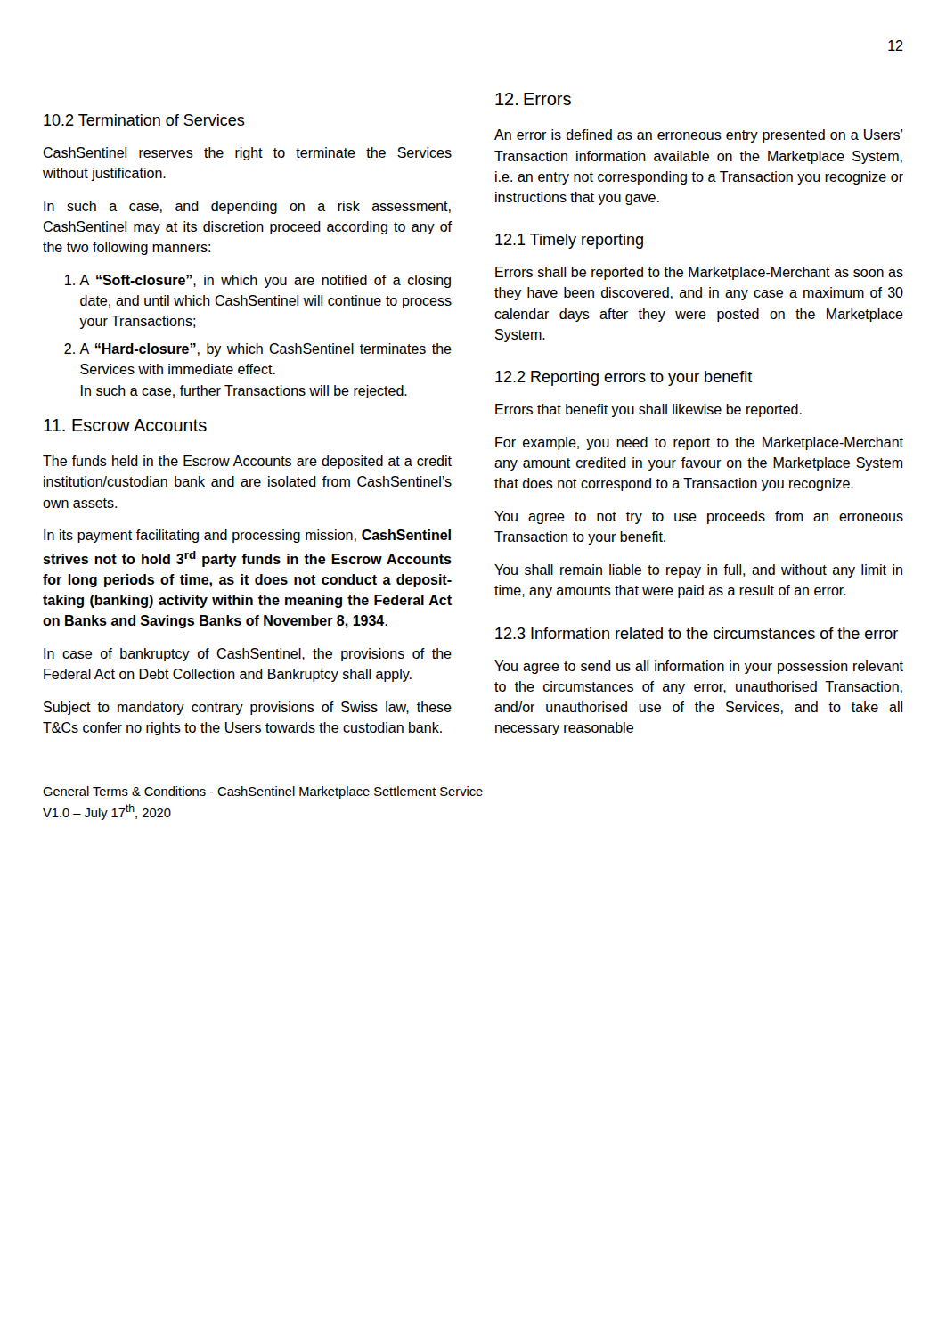12
10.2 Termination of Services
CashSentinel reserves the right to terminate the Services without justification.
In such a case, and depending on a risk assessment, CashSentinel may at its discretion proceed according to any of the two following manners:
A “Soft-closure”, in which you are notified of a closing date, and until which CashSentinel will continue to process your Transactions;
A “Hard-closure”, by which CashSentinel terminates the Services with immediate effect.
In such a case, further Transactions will be rejected.
11. Escrow Accounts
The funds held in the Escrow Accounts are deposited at a credit institution/custodian bank and are isolated from CashSentinel’s own assets.
In its payment facilitating and processing mission, CashSentinel strives not to hold 3rd party funds in the Escrow Accounts for long periods of time, as it does not conduct a deposit-taking (banking) activity within the meaning the Federal Act on Banks and Savings Banks of November 8, 1934.
In case of bankruptcy of CashSentinel, the provisions of the Federal Act on Debt Collection and Bankruptcy shall apply.
Subject to mandatory contrary provisions of Swiss law, these T&Cs confer no rights to the Users towards the custodian bank.
12. Errors
An error is defined as an erroneous entry presented on a Users’ Transaction information available on the Marketplace System, i.e. an entry not corresponding to a Transaction you recognize or instructions that you gave.
12.1 Timely reporting
Errors shall be reported to the Marketplace-Merchant as soon as they have been discovered, and in any case a maximum of 30 calendar days after they were posted on the Marketplace System.
12.2 Reporting errors to your benefit
Errors that benefit you shall likewise be reported.
For example, you need to report to the Marketplace-Merchant any amount credited in your favour on the Marketplace System that does not correspond to a Transaction you recognize.
You agree to not try to use proceeds from an erroneous Transaction to your benefit.
You shall remain liable to repay in full, and without any limit in time, any amounts that were paid as a result of an error.
12.3 Information related to the circumstances of the error
You agree to send us all information in your possession relevant to the circumstances of any error, unauthorised Transaction, and/or unauthorised use of the Services, and to take all necessary reasonable
General Terms & Conditions - CashSentinel Marketplace Settlement Service
V1.0 – July 17th, 2020